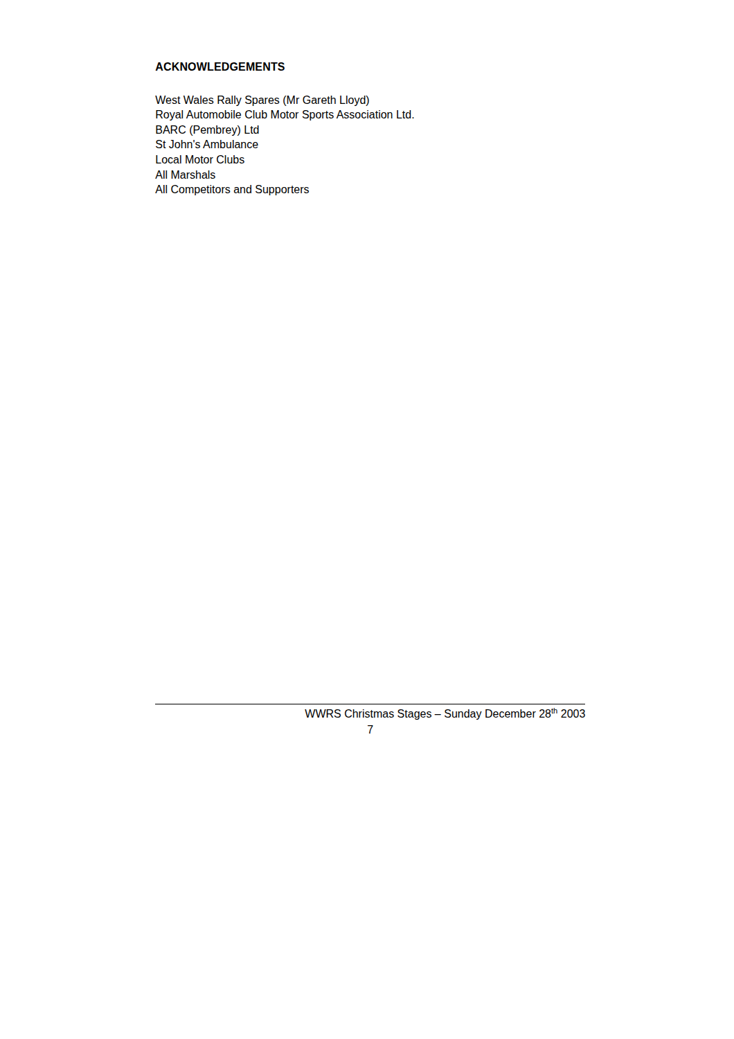ACKNOWLEDGEMENTS
West Wales Rally Spares (Mr Gareth Lloyd)
Royal Automobile Club Motor Sports Association Ltd.
BARC (Pembrey) Ltd
St John's Ambulance
Local Motor Clubs
All Marshals
All Competitors and Supporters
WWRS Christmas Stages – Sunday December 28th 2003
7